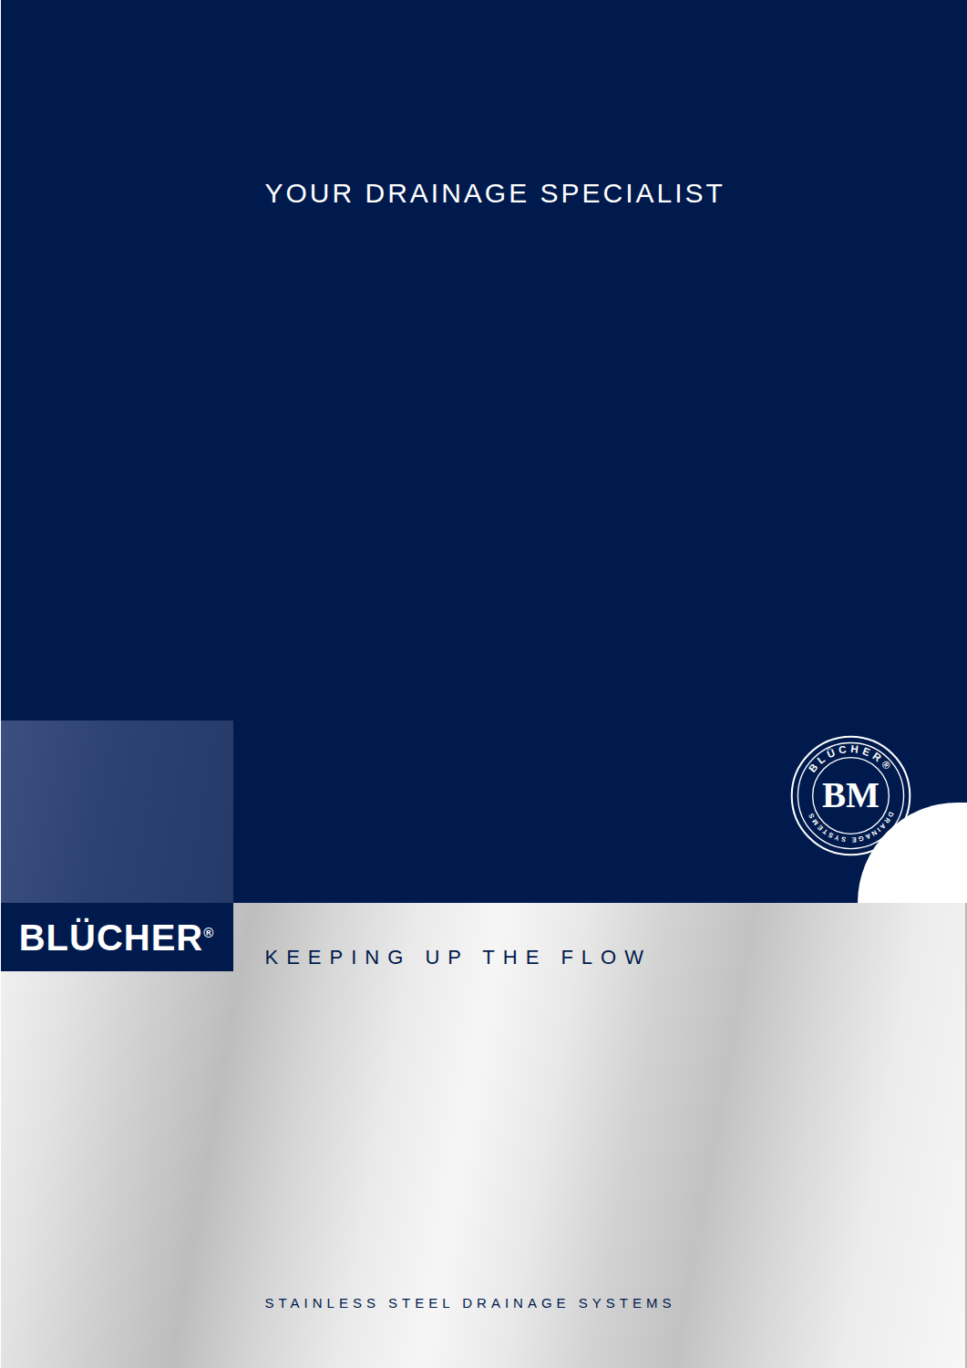YOUR DRAINAGE SPECIALIST
BLÜCHER® DRAINAGE SYSTEMS BM
BLÜCHER®
KEEPING UP THE FLOW
STAINLESS STEEL DRAINAGE SYSTEMS